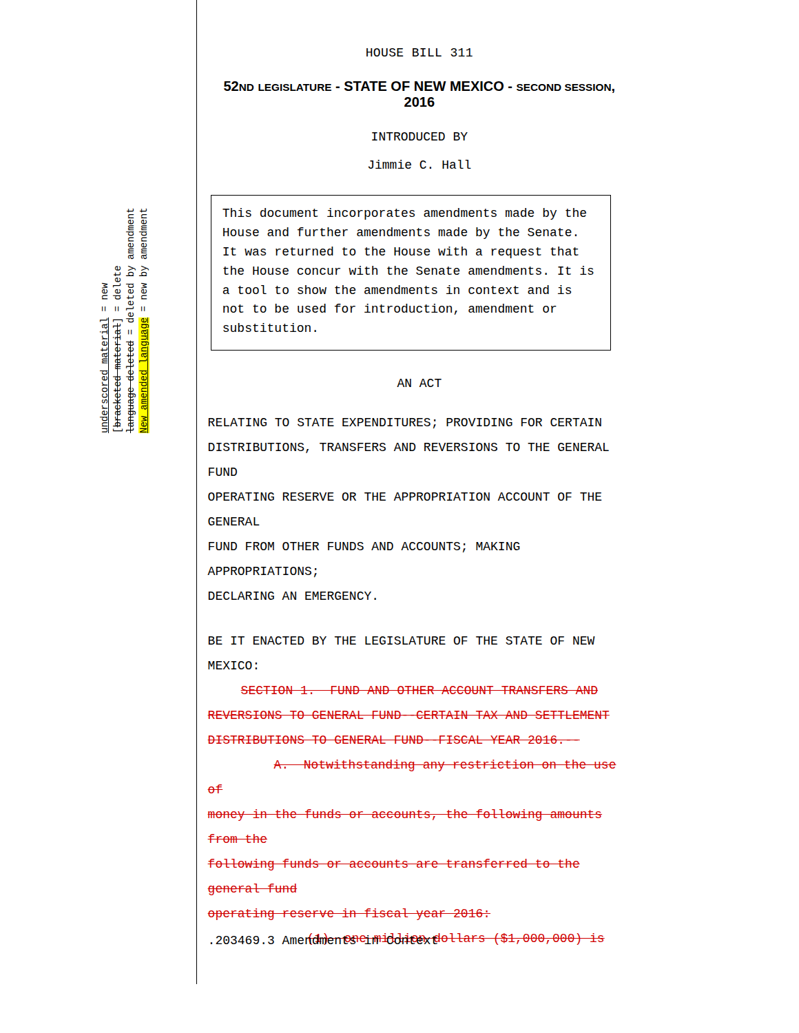underscored material = new
[bracketed material] = delete
language deleted = deleted by amendment
New amended language = new by amendment
HOUSE BILL 311
52 ND LEGISLATURE - STATE OF NEW MEXICO - SECOND SESSION, 2016
INTRODUCED BY
Jimmie C. Hall
This document incorporates amendments made by the House and further amendments made by the Senate. It was returned to the House with a request that the House concur with the Senate amendments. It is a tool to show the amendments in context and is not to be used for introduction, amendment or substitution.
AN ACT
RELATING TO STATE EXPENDITURES; PROVIDING FOR CERTAIN
DISTRIBUTIONS, TRANSFERS AND REVERSIONS TO THE GENERAL FUND
OPERATING RESERVE OR THE APPROPRIATION ACCOUNT OF THE GENERAL
FUND FROM OTHER FUNDS AND ACCOUNTS; MAKING APPROPRIATIONS;
DECLARING AN EMERGENCY.
BE IT ENACTED BY THE LEGISLATURE OF THE STATE OF NEW MEXICO:
SECTION 1. FUND AND OTHER ACCOUNT TRANSFERS AND
REVERSIONS TO GENERAL FUND--CERTAIN TAX AND SETTLEMENT
DISTRIBUTIONS TO GENERAL FUND--FISCAL YEAR 2016.--
A. Notwithstanding any restriction on the use of
money in the funds or accounts, the following amounts from the
following funds or accounts are transferred to the general fund
operating reserve in fiscal year 2016:
(1) one million dollars ($1,000,000) is
.203469.3 Amendments in Context